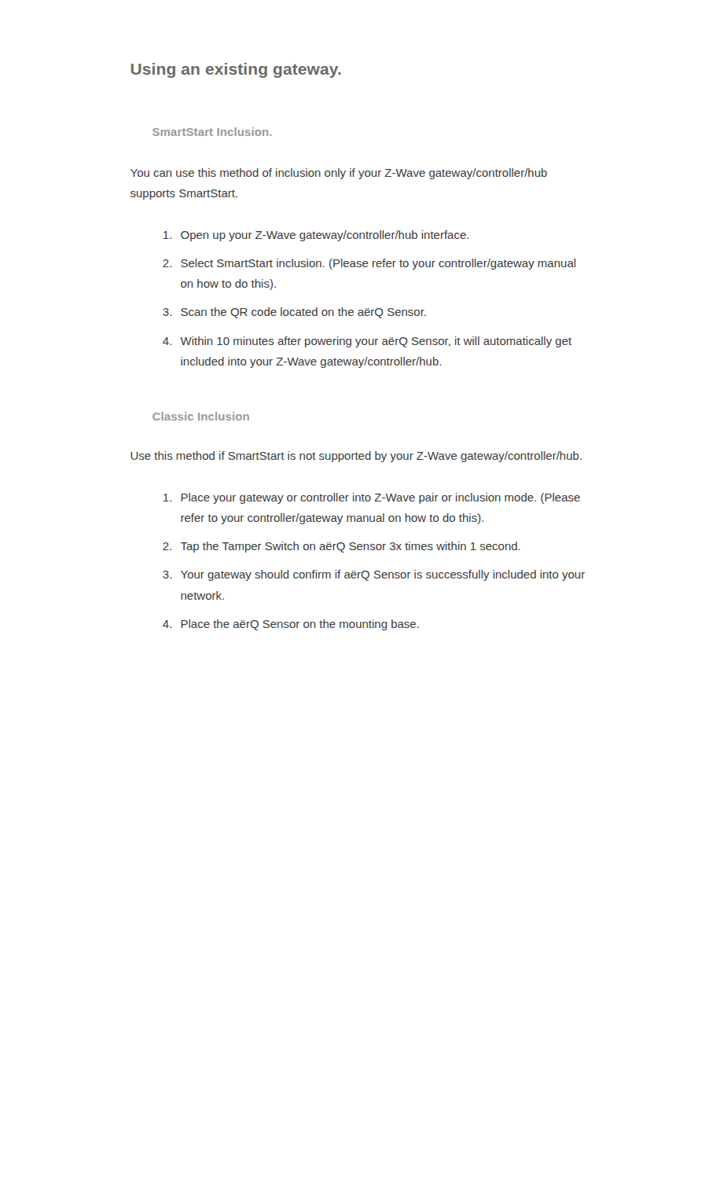Using an existing gateway.
SmartStart Inclusion.
You can use this method of inclusion only if your Z-Wave gateway/controller/hub supports SmartStart.
Open up your Z-Wave gateway/controller/hub interface.
Select SmartStart inclusion. (Please refer to your controller/gateway manual on how to do this).
Scan the QR code located on the aërQ Sensor.
Within 10 minutes after powering your aërQ Sensor, it will automatically get included into your Z-Wave gateway/controller/hub.
Classic Inclusion
Use this method if SmartStart is not supported by your Z-Wave gateway/controller/hub.
Place your gateway or controller into Z-Wave pair or inclusion mode. (Please refer to your controller/gateway manual on how to do this).
Tap the Tamper Switch on aërQ Sensor 3x times within 1 second.
Your gateway should confirm if aërQ Sensor is successfully included into your network.
Place the aërQ Sensor on the mounting base.